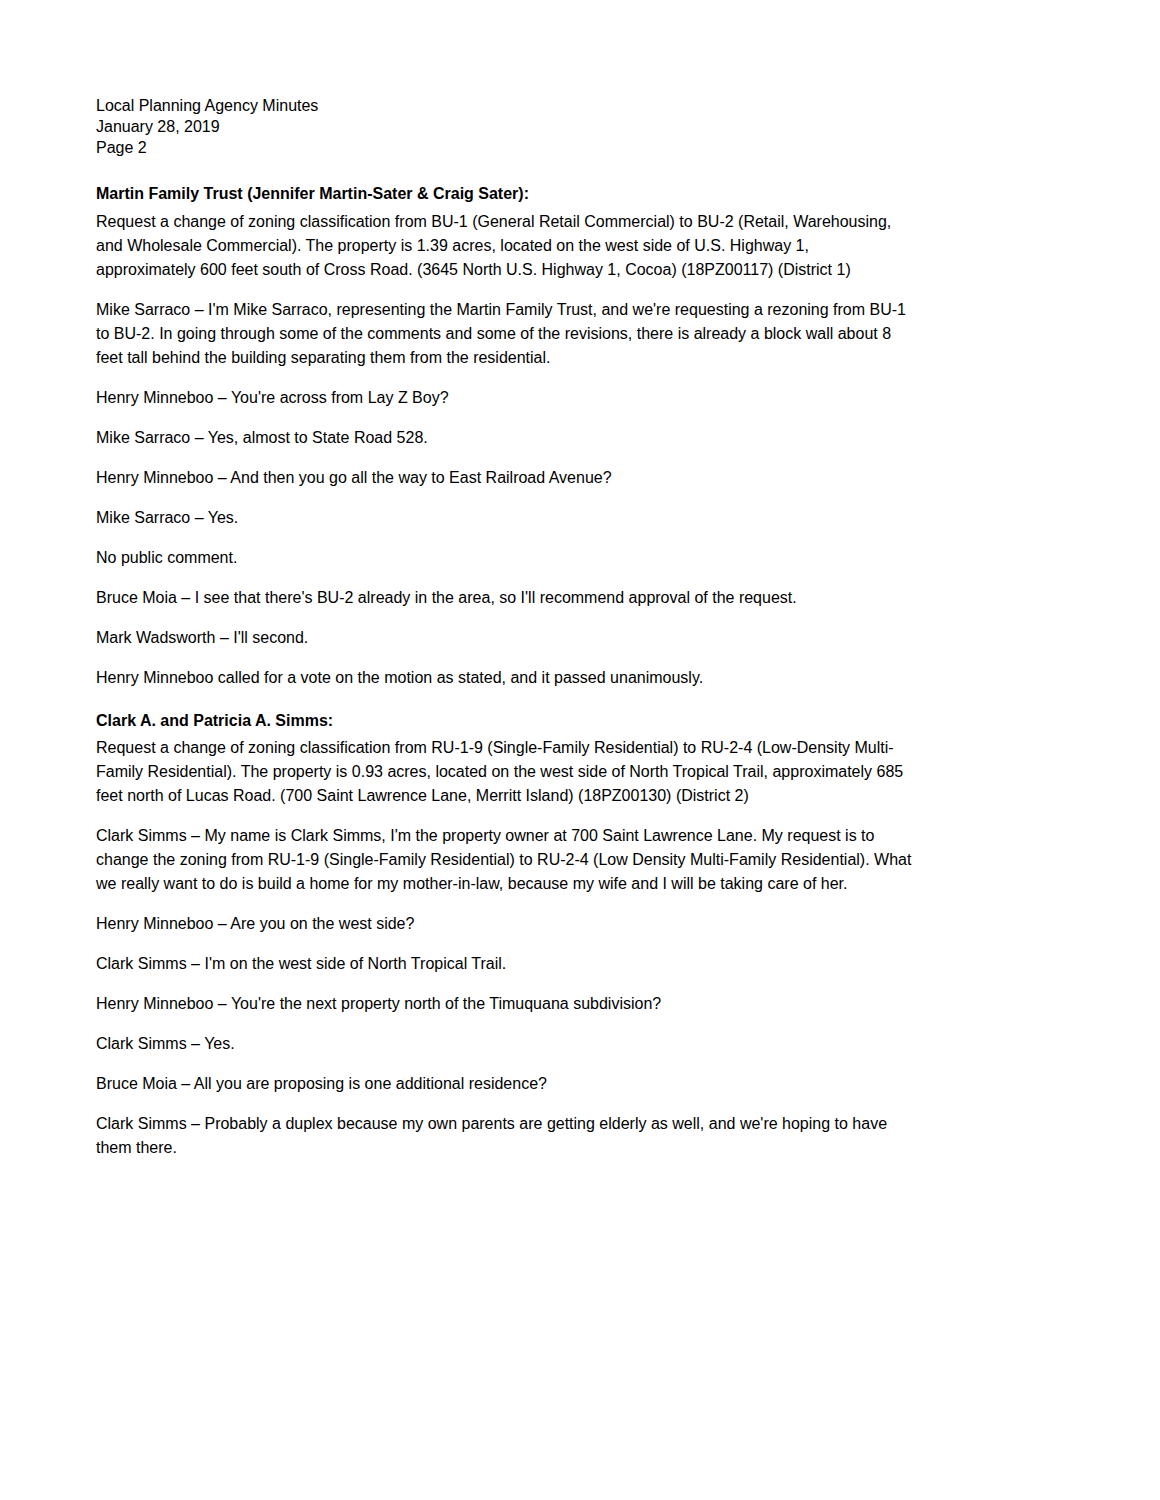Local Planning Agency Minutes
January 28, 2019
Page 2
Martin Family Trust (Jennifer Martin-Sater & Craig Sater):
Request a change of zoning classification from BU-1 (General Retail Commercial) to BU-2 (Retail, Warehousing, and Wholesale Commercial). The property is 1.39 acres, located on the west side of U.S. Highway 1, approximately 600 feet south of Cross Road. (3645 North U.S. Highway 1, Cocoa) (18PZ00117) (District 1)
Mike Sarraco – I'm Mike Sarraco, representing the Martin Family Trust, and we're requesting a rezoning from BU-1 to BU-2. In going through some of the comments and some of the revisions, there is already a block wall about 8 feet tall behind the building separating them from the residential.
Henry Minneboo – You're across from Lay Z Boy?
Mike Sarraco – Yes, almost to State Road 528.
Henry Minneboo – And then you go all the way to East Railroad Avenue?
Mike Sarraco – Yes.
No public comment.
Bruce Moia – I see that there's BU-2 already in the area, so I'll recommend approval of the request.
Mark Wadsworth – I'll second.
Henry Minneboo called for a vote on the motion as stated, and it passed unanimously.
Clark A. and Patricia A. Simms:
Request a change of zoning classification from RU-1-9 (Single-Family Residential) to RU-2-4 (Low-Density Multi-Family Residential). The property is 0.93 acres, located on the west side of North Tropical Trail, approximately 685 feet north of Lucas Road. (700 Saint Lawrence Lane, Merritt Island) (18PZ00130) (District 2)
Clark Simms – My name is Clark Simms, I'm the property owner at 700 Saint Lawrence Lane. My request is to change the zoning from RU-1-9 (Single-Family Residential) to RU-2-4 (Low Density Multi-Family Residential). What we really want to do is build a home for my mother-in-law, because my wife and I will be taking care of her.
Henry Minneboo – Are you on the west side?
Clark Simms – I'm on the west side of North Tropical Trail.
Henry Minneboo – You're the next property north of the Timuquana subdivision?
Clark Simms – Yes.
Bruce Moia – All you are proposing is one additional residence?
Clark Simms – Probably a duplex because my own parents are getting elderly as well, and we're hoping to have them there.